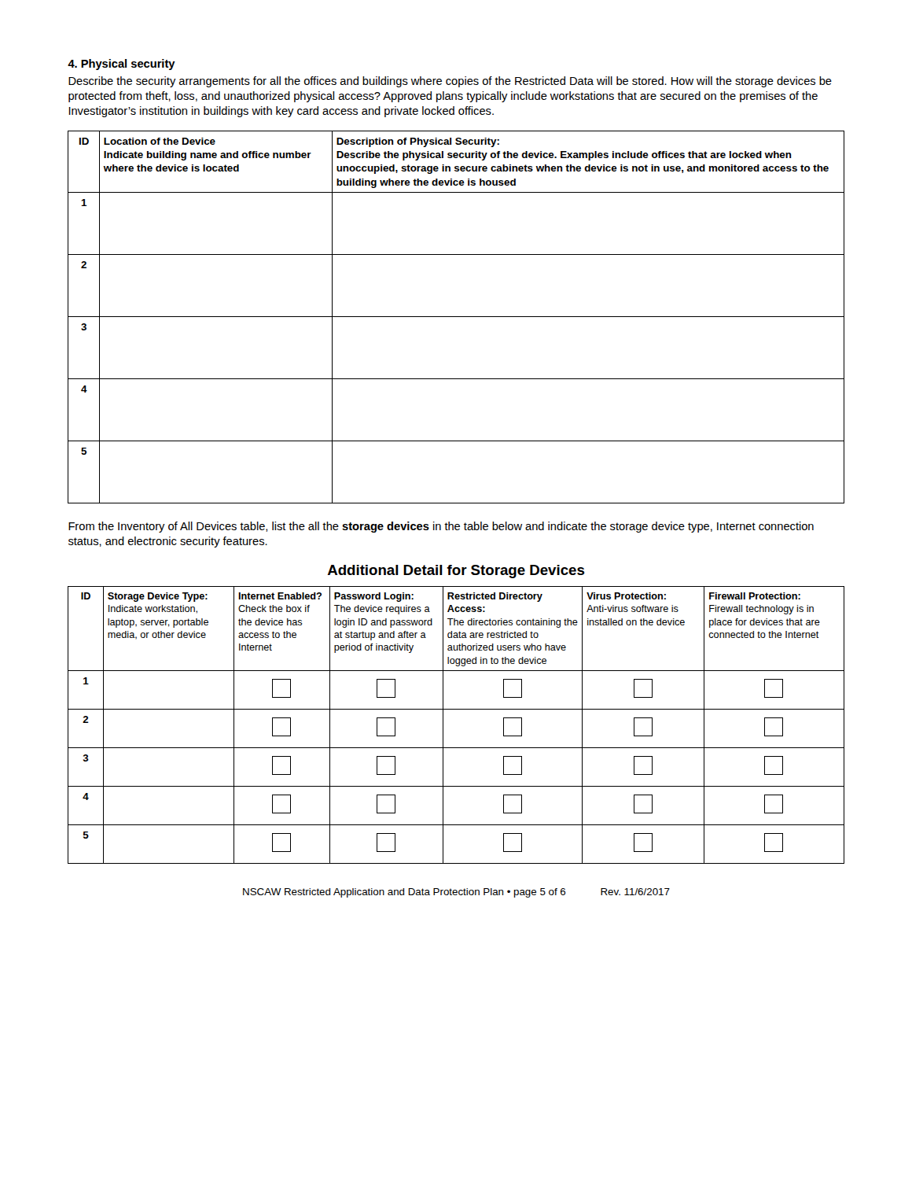4. Physical security
Describe the security arrangements for all the offices and buildings where copies of the Restricted Data will be stored. How will the storage devices be protected from theft, loss, and unauthorized physical access? Approved plans typically include workstations that are secured on the premises of the Investigator’s institution in buildings with key card access and private locked offices.
| ID | Location of the Device Indicate building name and office number where the device is located | Description of Physical Security: Describe the physical security of the device. Examples include offices that are locked when unoccupied, storage in secure cabinets when the device is not in use, and monitored access to the building where the device is housed |
| --- | --- | --- |
| 1 | | |
| 2 | | |
| 3 | | |
| 4 | | |
| 5 | | |
From the Inventory of All Devices table, list the all the storage devices in the table below and indicate the storage device type, Internet connection status, and electronic security features.
Additional Detail for Storage Devices
| ID | Storage Device Type: Indicate workstation, laptop, server, portable media, or other device | Internet Enabled? Check the box if the device has access to the Internet | Password Login: The device requires a login ID and password at startup and after a period of inactivity | Restricted Directory Access: The directories containing the data are restricted to authorized users who have logged in to the device | Virus Protection: Anti-virus software is installed on the device | Firewall Protection: Firewall technology is in place for devices that are connected to the Internet |
| --- | --- | --- | --- | --- | --- | --- |
| 1 | | | | | | |
| 2 | | | | | | |
| 3 | | | | | | |
| 4 | | | | | | |
| 5 | | | | | | |
NSCAW Restricted Application and Data Protection Plan • page 5 of 6 Rev. 11/6/2017